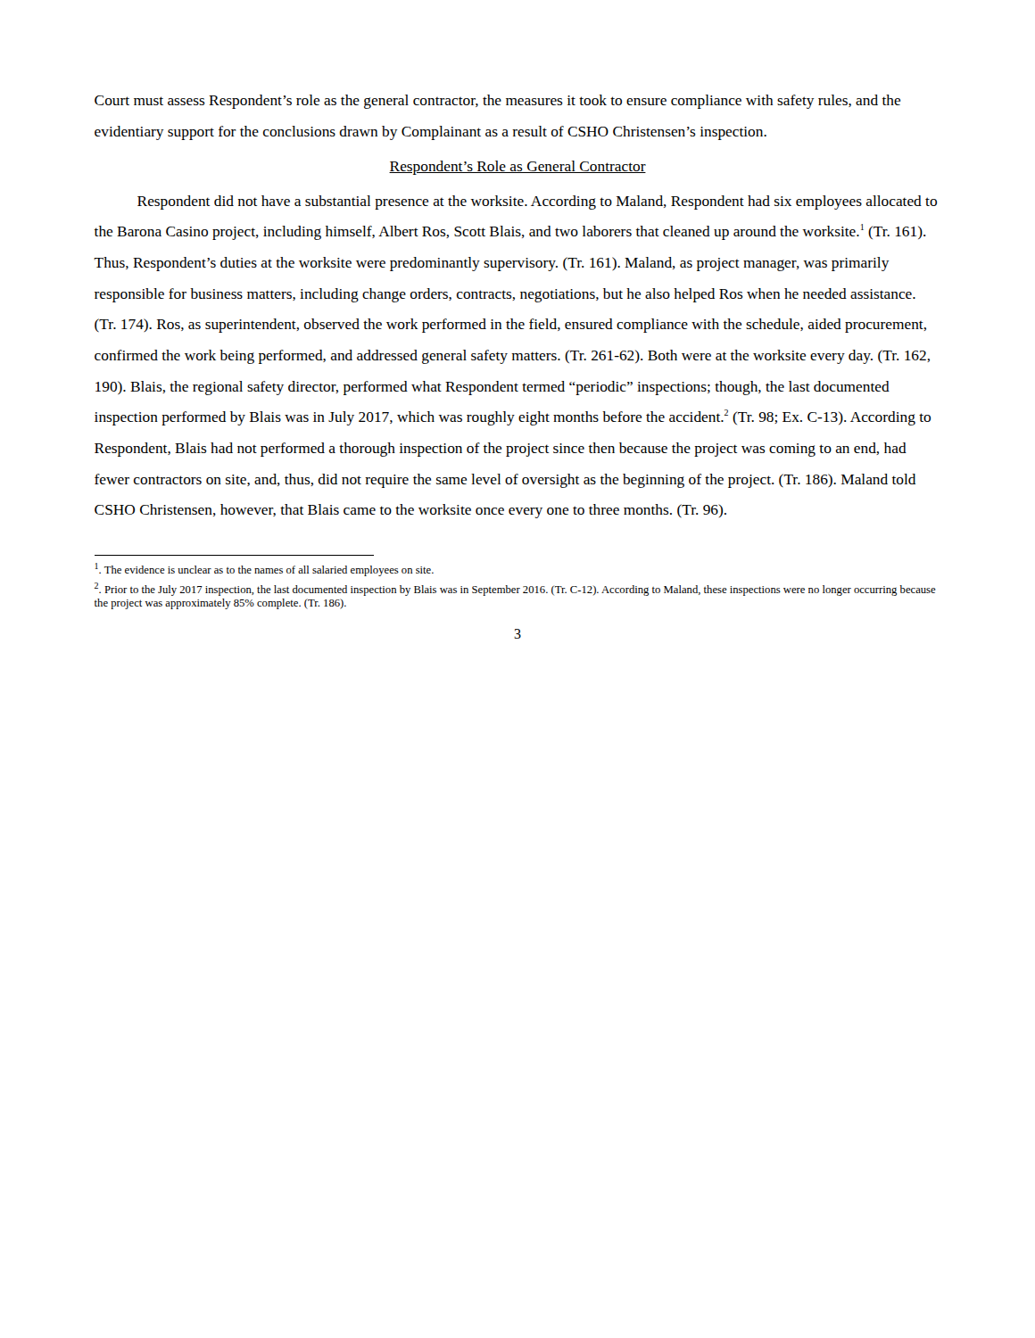Court must assess Respondent’s role as the general contractor, the measures it took to ensure compliance with safety rules, and the evidentiary support for the conclusions drawn by Complainant as a result of CSHO Christensen’s inspection.
Respondent’s Role as General Contractor
Respondent did not have a substantial presence at the worksite. According to Maland, Respondent had six employees allocated to the Barona Casino project, including himself, Albert Ros, Scott Blais, and two laborers that cleaned up around the worksite.1 (Tr. 161). Thus, Respondent’s duties at the worksite were predominantly supervisory. (Tr. 161). Maland, as project manager, was primarily responsible for business matters, including change orders, contracts, negotiations, but he also helped Ros when he needed assistance. (Tr. 174). Ros, as superintendent, observed the work performed in the field, ensured compliance with the schedule, aided procurement, confirmed the work being performed, and addressed general safety matters. (Tr. 261-62). Both were at the worksite every day. (Tr. 162, 190). Blais, the regional safety director, performed what Respondent termed “periodic” inspections; though, the last documented inspection performed by Blais was in July 2017, which was roughly eight months before the accident.2 (Tr. 98; Ex. C-13). According to Respondent, Blais had not performed a thorough inspection of the project since then because the project was coming to an end, had fewer contractors on site, and, thus, did not require the same level of oversight as the beginning of the project. (Tr. 186). Maland told CSHO Christensen, however, that Blais came to the worksite once every one to three months. (Tr. 96).
1. The evidence is unclear as to the names of all salaried employees on site.
2. Prior to the July 2017 inspection, the last documented inspection by Blais was in September 2016. (Tr. C-12). According to Maland, these inspections were no longer occurring because the project was approximately 85% complete. (Tr. 186).
3